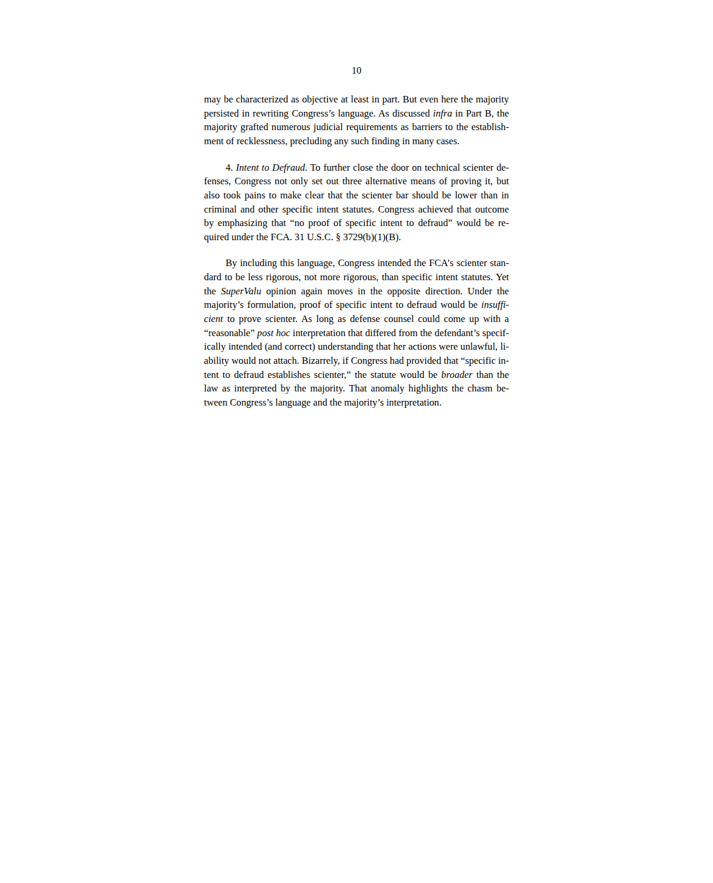10
may be characterized as objective at least in part. But even here the majority persisted in rewriting Congress’s language. As discussed infra in Part B, the majority grafted numerous judicial requirements as barriers to the establishment of recklessness, precluding any such finding in many cases.
4. Intent to Defraud. To further close the door on technical scienter defenses, Congress not only set out three alternative means of proving it, but also took pains to make clear that the scienter bar should be lower than in criminal and other specific intent statutes. Congress achieved that outcome by emphasizing that “no proof of specific intent to defraud” would be required under the FCA. 31 U.S.C. § 3729(b)(1)(B).
By including this language, Congress intended the FCA’s scienter standard to be less rigorous, not more rigorous, than specific intent statutes. Yet the SuperValu opinion again moves in the opposite direction. Under the majority’s formulation, proof of specific intent to defraud would be insufficient to prove scienter. As long as defense counsel could come up with a “reasonable” post hoc interpretation that differed from the defendant’s specifically intended (and correct) understanding that her actions were unlawful, liability would not attach. Bizarrely, if Congress had provided that “specific intent to defraud establishes scienter,” the statute would be broader than the law as interpreted by the majority. That anomaly highlights the chasm between Congress’s language and the majority’s interpretation.